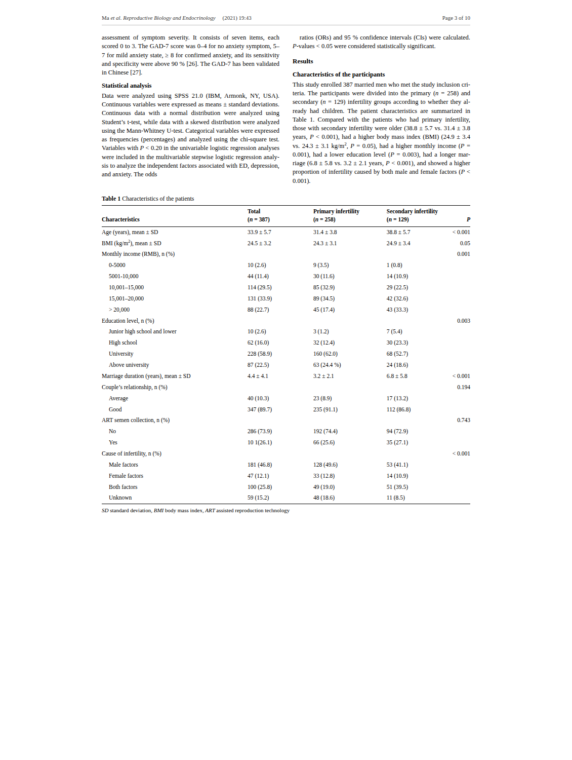Ma et al. Reproductive Biology and Endocrinology (2021) 19:43
Page 3 of 10
assessment of symptom severity. It consists of seven items, each scored 0 to 3. The GAD-7 score was 0–4 for no anxiety symptom, 5–7 for mild anxiety state, ≥ 8 for confirmed anxiety, and its sensitivity and specificity were above 90 % [26]. The GAD-7 has been validated in Chinese [27].
Statistical analysis
Data were analyzed using SPSS 21.0 (IBM, Armonk, NY, USA). Continuous variables were expressed as means ± standard deviations. Continuous data with a normal distribution were analyzed using Student’s t-test, while data with a skewed distribution were analyzed using the Mann-Whitney U-test. Categorical variables were expressed as frequencies (percentages) and analyzed using the chi-square test. Variables with P < 0.20 in the univariable logistic regression analyses were included in the multivariable stepwise logistic regression analysis to analyze the independent factors associated with ED, depression, and anxiety. The odds
ratios (ORs) and 95 % confidence intervals (CIs) were calculated. P-values < 0.05 were considered statistically significant.
Results
Characteristics of the participants
This study enrolled 387 married men who met the study inclusion criteria. The participants were divided into the primary (n = 258) and secondary (n = 129) infertility groups according to whether they already had children. The patient characteristics are summarized in Table 1. Compared with the patients who had primary infertility, those with secondary infertility were older (38.8 ± 5.7 vs. 31.4 ± 3.8 years, P < 0.001), had a higher body mass index (BMI) (24.9 ± 3.4 vs. 24.3 ± 3.1 kg/m2, P = 0.05), had a higher monthly income (P = 0.001), had a lower education level (P = 0.003), had a longer marriage (6.8 ± 5.8 vs. 3.2 ± 2.1 years, P < 0.001), and showed a higher proportion of infertility caused by both male and female factors (P < 0.001).
Table 1 Characteristics of the patients
| Characteristics | Total ( n = 387) | Primary infertility ( n = 258) | Secondary infertility ( n = 129) | P |
| --- | --- | --- | --- | --- |
| Age (years), mean ± SD | 33.9 ± 5.7 | 31.4 ± 3.8 | 38.8 ± 5.7 | < 0.001 |
| BMI (kg/m 2 ), mean ± SD | 24.5 ± 3.2 | 24.3 ± 3.1 | 24.9 ± 3.4 | 0.05 |
| Monthly income (RMB), n (%) | | | | 0.001 |
| 0-5000 | 10 (2.6) | 9 (3.5) | 1 (0.8) | |
| 5001-10,000 | 44 (11.4) | 30 (11.6) | 14 (10.9) | |
| 10,001–15,000 | 114 (29.5) | 85 (32.9) | 29 (22.5) | |
| 15,001–20,000 | 131 (33.9) | 89 (34.5) | 42 (32.6) | |
| > 20,000 | 88 (22.7) | 45 (17.4) | 43 (33.3) | |
| Education level, n (%) | | | | 0.003 |
| Junior high school and lower | 10 (2.6) | 3 (1.2) | 7 (5.4) | |
| High school | 62 (16.0) | 32 (12.4) | 30 (23.3) | |
| University | 228 (58.9) | 160 (62.0) | 68 (52.7) | |
| Above university | 87 (22.5) | 63 (24.4 %) | 24 (18.6) | |
| Marriage duration (years), mean ± SD | 4.4 ± 4.1 | 3.2 ± 2.1 | 6.8 ± 5.8 | < 0.001 |
| Couple’s relationship, n (%) | | | | 0.194 |
| Average | 40 (10.3) | 23 (8.9) | 17 (13.2) | |
| Good | 347 (89.7) | 235 (91.1) | 112 (86.8) | |
| ART semen collection, n (%) | | | | 0.743 |
| No | 286 (73.9) | 192 (74.4) | 94 (72.9) | |
| Yes | 10 1(26.1) | 66 (25.6) | 35 (27.1) | |
| Cause of infertility, n (%) | | | | < 0.001 |
| Male factors | 181 (46.8) | 128 (49.6) | 53 (41.1) | |
| Female factors | 47 (12.1) | 33 (12.8) | 14 (10.9) | |
| Both factors | 100 (25.8) | 49 (19.0) | 51 (39.5) | |
| Unknown | 59 (15.2) | 48 (18.6) | 11 (8.5) | |
SD standard deviation, BMI body mass index, ART assisted reproduction technology